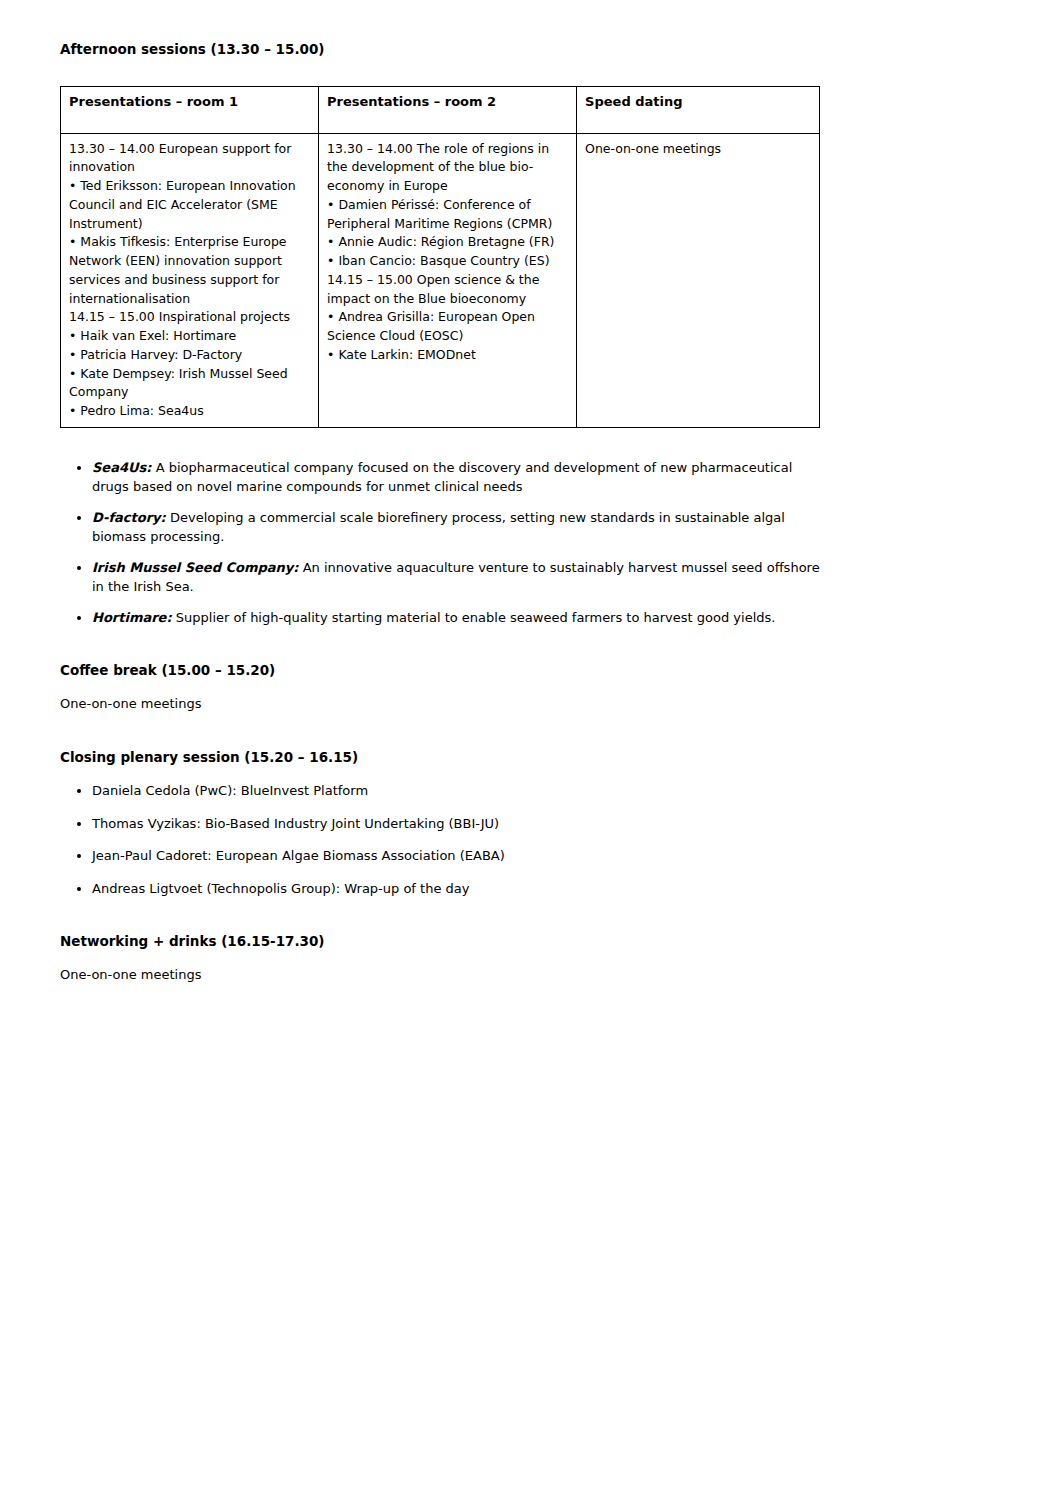Afternoon sessions (13.30 – 15.00)
| Presentations – room 1 | Presentations – room 2 | Speed dating |
| --- | --- | --- |
| 13.30 – 14.00 European support for innovation • Ted Eriksson: European Innovation Council and EIC Accelerator (SME Instrument) • Makis Tifkesis: Enterprise Europe Network (EEN) innovation support services and business support for internationalisation 14.15 – 15.00 Inspirational projects • Haik van Exel: Hortimare • Patricia Harvey: D-Factory • Kate Dempsey: Irish Mussel Seed Company • Pedro Lima: Sea4us | 13.30 – 14.00 The role of regions in the development of the blue bio-economy in Europe • Damien Périssé: Conference of Peripheral Maritime Regions (CPMR) • Annie Audic: Région Bretagne (FR) • Iban Cancio: Basque Country (ES) 14.15 – 15.00 Open science & the impact on the Blue bioeconomy • Andrea Grisilla: European Open Science Cloud (EOSC) • Kate Larkin: EMODnet | One-on-one meetings |
Sea4Us: A biopharmaceutical company focused on the discovery and development of new pharmaceutical drugs based on novel marine compounds for unmet clinical needs
D-factory: Developing a commercial scale biorefinery process, setting new standards in sustainable algal biomass processing.
Irish Mussel Seed Company: An innovative aquaculture venture to sustainably harvest mussel seed offshore in the Irish Sea.
Hortimare: Supplier of high-quality starting material to enable seaweed farmers to harvest good yields.
Coffee break (15.00 – 15.20)
One-on-one meetings
Closing plenary session (15.20 – 16.15)
Daniela Cedola (PwC): BlueInvest Platform
Thomas Vyzikas: Bio-Based Industry Joint Undertaking (BBI-JU)
Jean-Paul Cadoret: European Algae Biomass Association (EABA)
Andreas Ligtvoet (Technopolis Group): Wrap-up of the day
Networking + drinks (16.15-17.30)
One-on-one meetings